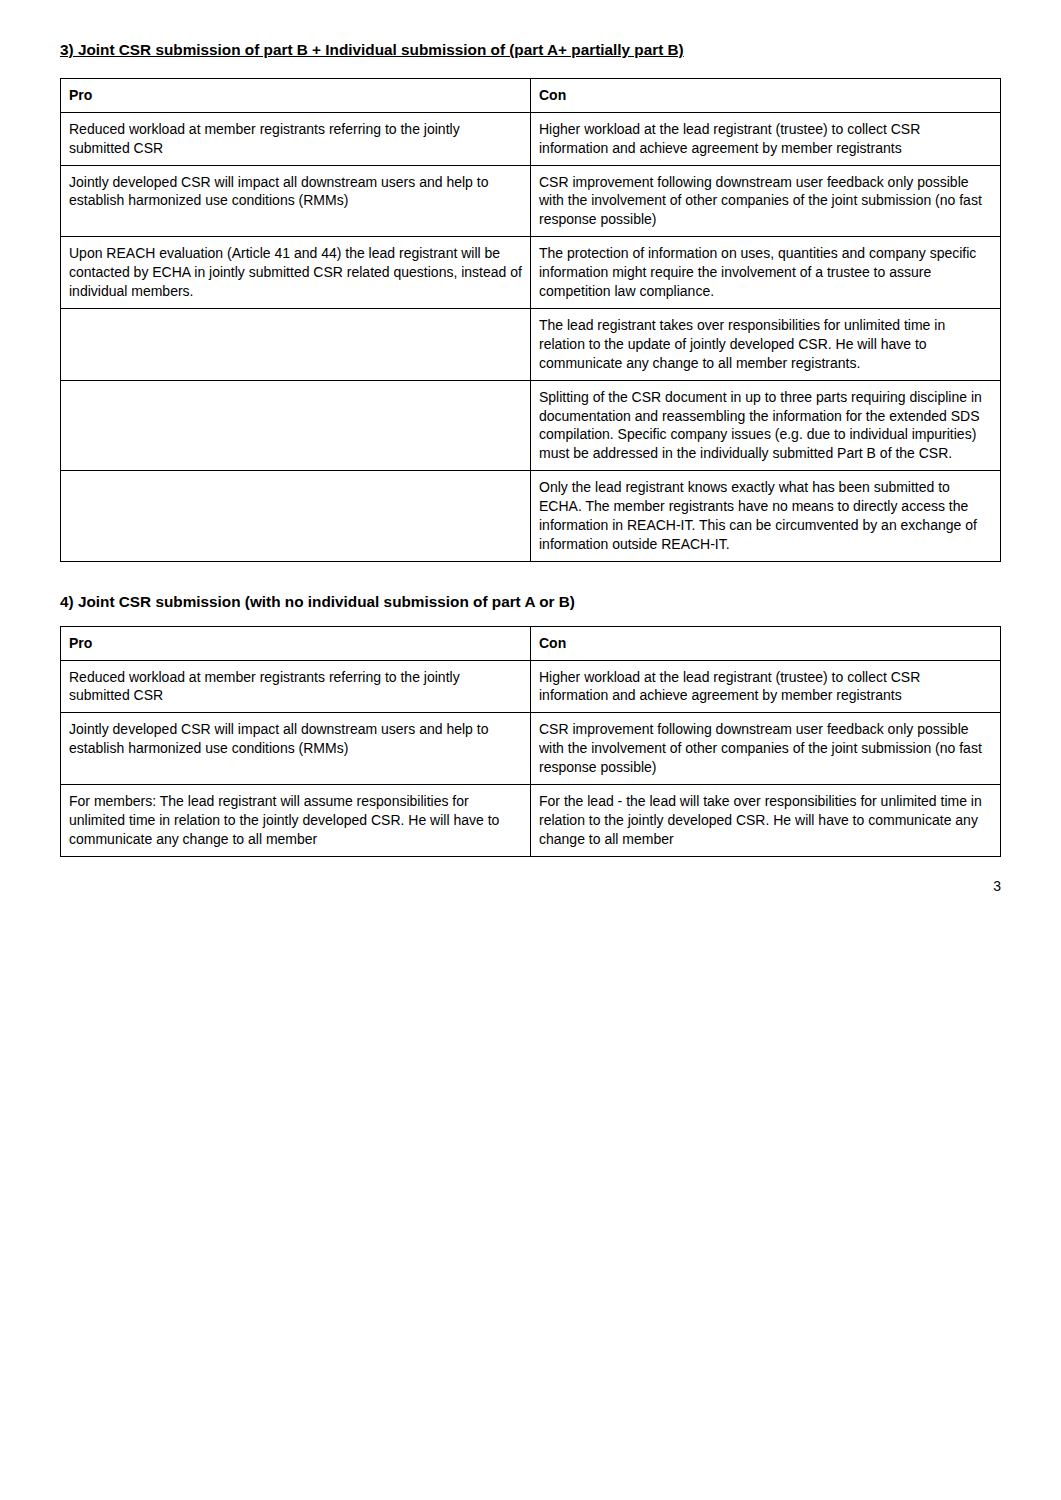3) Joint CSR submission of part B + Individual submission of (part A+ partially part B)
| Pro | Con |
| --- | --- |
| Reduced workload at member registrants referring to the jointly submitted CSR | Higher workload at the lead registrant (trustee) to collect CSR information and achieve agreement by member registrants |
| Jointly developed CSR will impact all downstream users and help to establish harmonized use conditions (RMMs) | CSR improvement following downstream user feedback only possible with the involvement of other companies of the joint submission (no fast response possible) |
| Upon REACH evaluation (Article 41 and 44) the lead registrant will be contacted by ECHA in jointly submitted CSR related questions, instead of individual members. | The protection of information on uses, quantities and company specific information might require the involvement of a trustee to assure competition law compliance. |
| | The lead registrant takes over responsibilities for unlimited time in relation to the update of jointly developed CSR. He will have to communicate any change to all member registrants. |
| | Splitting of the CSR document in up to three parts requiring discipline in documentation and reassembling the information for the extended SDS compilation. Specific company issues (e.g. due to individual impurities) must be addressed in the individually submitted Part B of the CSR. |
| | Only the lead registrant knows exactly what has been submitted to ECHA. The member registrants have no means to directly access the information in REACH-IT. This can be circumvented by an exchange of information outside REACH-IT. |
4) Joint CSR submission (with no individual submission of part A or B)
| Pro | Con |
| --- | --- |
| Reduced workload at member registrants referring to the jointly submitted CSR | Higher workload at the lead registrant (trustee) to collect CSR information and achieve agreement by member registrants |
| Jointly developed CSR will impact all downstream users and help to establish harmonized use conditions (RMMs) | CSR improvement following downstream user feedback only possible with the involvement of other companies of the joint submission (no fast response possible) |
| For members: The lead registrant will assume responsibilities for unlimited time in relation to the jointly developed CSR. He will have to communicate any change to all member | For the lead - the lead will take over responsibilities for unlimited time in relation to the jointly developed CSR. He will have to communicate any change to all member |
3